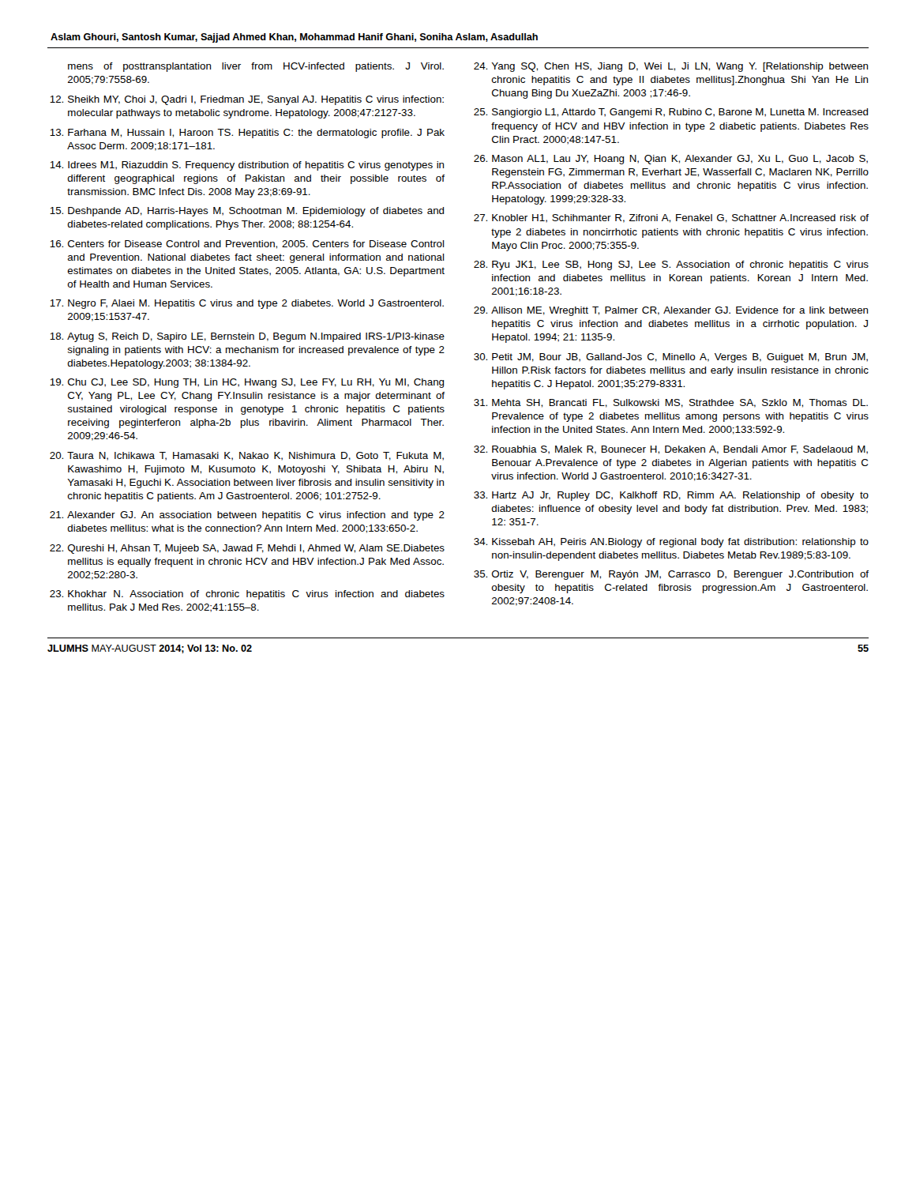Aslam Ghouri, Santosh Kumar, Sajjad Ahmed Khan, Mohammad Hanif Ghani, Soniha Aslam, Asadullah
mens of posttransplantation liver from HCV-infected patients. J Virol. 2005;79:7558-69.
12. Sheikh MY, Choi J, Qadri I, Friedman JE, Sanyal AJ. Hepatitis C virus infection: molecular pathways to metabolic syndrome. Hepatology. 2008;47:2127-33.
13. Farhana M, Hussain I, Haroon TS. Hepatitis C: the dermatologic profile. J Pak Assoc Derm. 2009;18:171–181.
14. Idrees M1, Riazuddin S. Frequency distribution of hepatitis C virus genotypes in different geographical regions of Pakistan and their possible routes of transmission. BMC Infect Dis. 2008 May 23;8:69-91.
15. Deshpande AD, Harris-Hayes M, Schootman M. Epidemiology of diabetes and diabetes-related complications. Phys Ther. 2008; 88:1254-64.
16. Centers for Disease Control and Prevention, 2005. Centers for Disease Control and Prevention. National diabetes fact sheet: general information and national estimates on diabetes in the United States, 2005. Atlanta, GA: U.S. Department of Health and Human Services.
17. Negro F, Alaei M. Hepatitis C virus and type 2 diabetes. World J Gastroenterol. 2009;15:1537-47.
18. Aytug S, Reich D, Sapiro LE, Bernstein D, Begum N.Impaired IRS-1/PI3-kinase signaling in patients with HCV: a mechanism for increased prevalence of type 2 diabetes.Hepatology.2003; 38:1384-92.
19. Chu CJ, Lee SD, Hung TH, Lin HC, Hwang SJ, Lee FY, Lu RH, Yu MI, Chang CY, Yang PL, Lee CY, Chang FY.Insulin resistance is a major determinant of sustained virological response in genotype 1 chronic hepatitis C patients receiving peginterferon alpha-2b plus ribavirin. Aliment Pharmacol Ther. 2009;29:46-54.
20. Taura N, Ichikawa T, Hamasaki K, Nakao K, Nishimura D, Goto T, Fukuta M, Kawashimo H, Fujimoto M, Kusumoto K, Motoyoshi Y, Shibata H, Abiru N, Yamasaki H, Eguchi K. Association between liver fibrosis and insulin sensitivity in chronic hepatitis C patients. Am J Gastroenterol. 2006; 101:2752-9.
21. Alexander GJ. An association between hepatitis C virus infection and type 2 diabetes mellitus: what is the connection? Ann Intern Med. 2000;133:650-2.
22. Qureshi H, Ahsan T, Mujeeb SA, Jawad F, Mehdi I, Ahmed W, Alam SE.Diabetes mellitus is equally frequent in chronic HCV and HBV infection.J Pak Med Assoc. 2002;52:280-3.
23. Khokhar N. Association of chronic hepatitis C virus infection and diabetes mellitus. Pak J Med Res. 2002;41:155–8.
24. Yang SQ, Chen HS, Jiang D, Wei L, Ji LN, Wang Y. [Relationship between chronic hepatitis C and type II diabetes mellitus].Zhonghua Shi Yan He Lin Chuang Bing Du XueZaZhi. 2003 ;17:46-9.
25. Sangiorgio L1, Attardo T, Gangemi R, Rubino C, Barone M, Lunetta M. Increased frequency of HCV and HBV infection in type 2 diabetic patients. Diabetes Res Clin Pract. 2000;48:147-51.
26. Mason AL1, Lau JY, Hoang N, Qian K, Alexander GJ, Xu L, Guo L, Jacob S, Regenstein FG, Zimmerman R, Everhart JE, Wasserfall C, Maclaren NK, Perrillo RP.Association of diabetes mellitus and chronic hepatitis C virus infection. Hepatology. 1999;29:328-33.
27. Knobler H1, Schihmanter R, Zifroni A, Fenakel G, Schattner A.Increased risk of type 2 diabetes in noncirrhotic patients with chronic hepatitis C virus infection. Mayo Clin Proc. 2000;75:355-9.
28. Ryu JK1, Lee SB, Hong SJ, Lee S. Association of chronic hepatitis C virus infection and diabetes mellitus in Korean patients. Korean J Intern Med. 2001;16:18-23.
29. Allison ME, Wreghitt T, Palmer CR, Alexander GJ. Evidence for a link between hepatitis C virus infection and diabetes mellitus in a cirrhotic population. J Hepatol. 1994; 21: 1135-9.
30. Petit JM, Bour JB, Galland-Jos C, Minello A, Verges B, Guiguet M, Brun JM, Hillon P.Risk factors for diabetes mellitus and early insulin resistance in chronic hepatitis C. J Hepatol. 2001;35:279-8331.
31. Mehta SH, Brancati FL, Sulkowski MS, Strathdee SA, Szklo M, Thomas DL. Prevalence of type 2 diabetes mellitus among persons with hepatitis C virus infection in the United States. Ann Intern Med. 2000;133:592-9.
32. Rouabhia S, Malek R, Bounecer H, Dekaken A, Bendali Amor F, Sadelaoud M, Benouar A.Prevalence of type 2 diabetes in Algerian patients with hepatitis C virus infection. World J Gastroenterol. 2010;16:3427-31.
33. Hartz AJ Jr, Rupley DC, Kalkhoff RD, Rimm AA. Relationship of obesity to diabetes: influence of obesity level and body fat distribution. Prev. Med. 1983; 12: 351-7.
34. Kissebah AH, Peiris AN.Biology of regional body fat distribution: relationship to non-insulin-dependent diabetes mellitus. Diabetes Metab Rev.1989;5:83-109.
35. Ortiz V, Berenguer M, Rayón JM, Carrasco D, Berenguer J.Contribution of obesity to hepatitis C-related fibrosis progression.Am J Gastroenterol. 2002;97:2408-14.
JLUMHS MAY-AUGUST 2014; Vol 13: No. 02
55